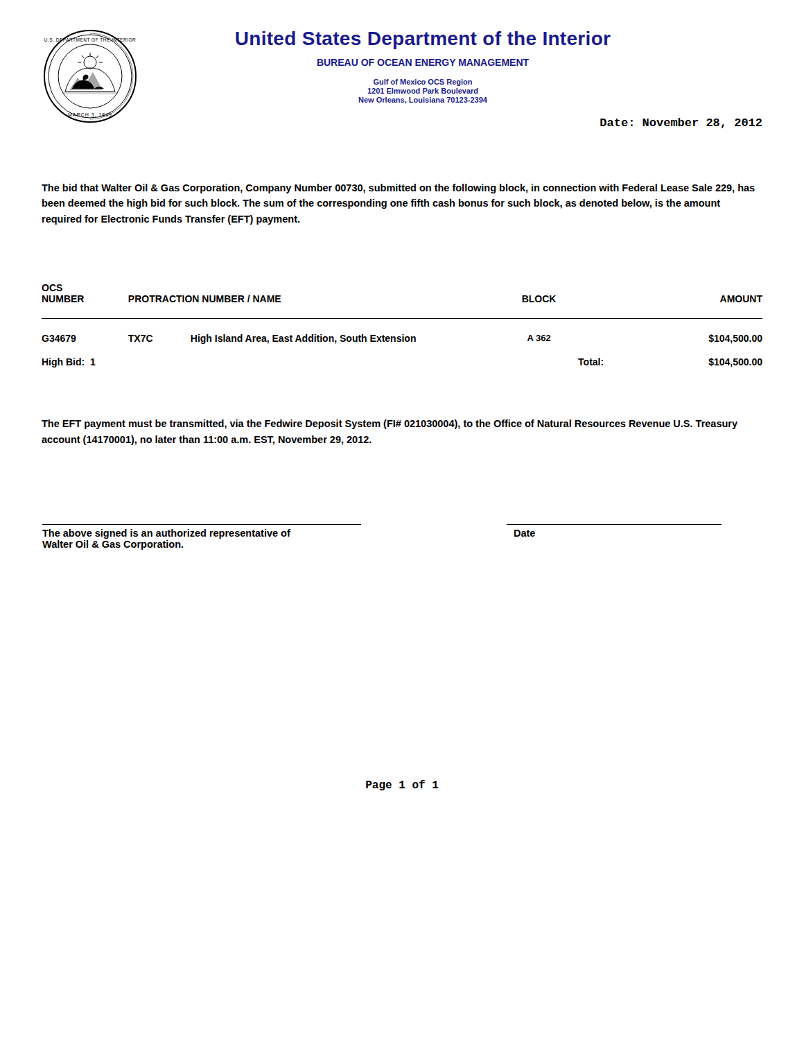U.S. DEPARTMENT OF THE INTERIOR MARCH 3, 1849
United States Department of the Interior
BUREAU OF OCEAN ENERGY MANAGEMENT
Gulf of Mexico OCS Region
1201 Elmwood Park Boulevard
New Orleans, Louisiana 70123-2394
Date: November 28, 2012
The bid that Walter Oil & Gas Corporation, Company Number 00730, submitted on the following block, in connection with Federal Lease Sale 229, has been deemed the high bid for such block. The sum of the corresponding one fifth cash bonus for such block, as denoted below, is the amount required for Electronic Funds Transfer (EFT) payment.
| OCS NUMBER | PROTRACTION NUMBER / NAME | BLOCK | AMOUNT |
| --- | --- | --- | --- |
| G34679 | TX7C High Island Area, East Addition, South Extension | A 362 | $104,500.00 |
| High Bid: 1 | Total: | $104,500.00 |
The EFT payment must be transmitted, via the Fedwire Deposit System (FI# 021030004), to the Office of Natural Resources Revenue U.S. Treasury account (14170001), no later than 11:00 a.m. EST, November 29, 2012.
| The above signed is an authorized representative of Walter Oil & Gas Corporation. | | Date |
Page 1 of 1